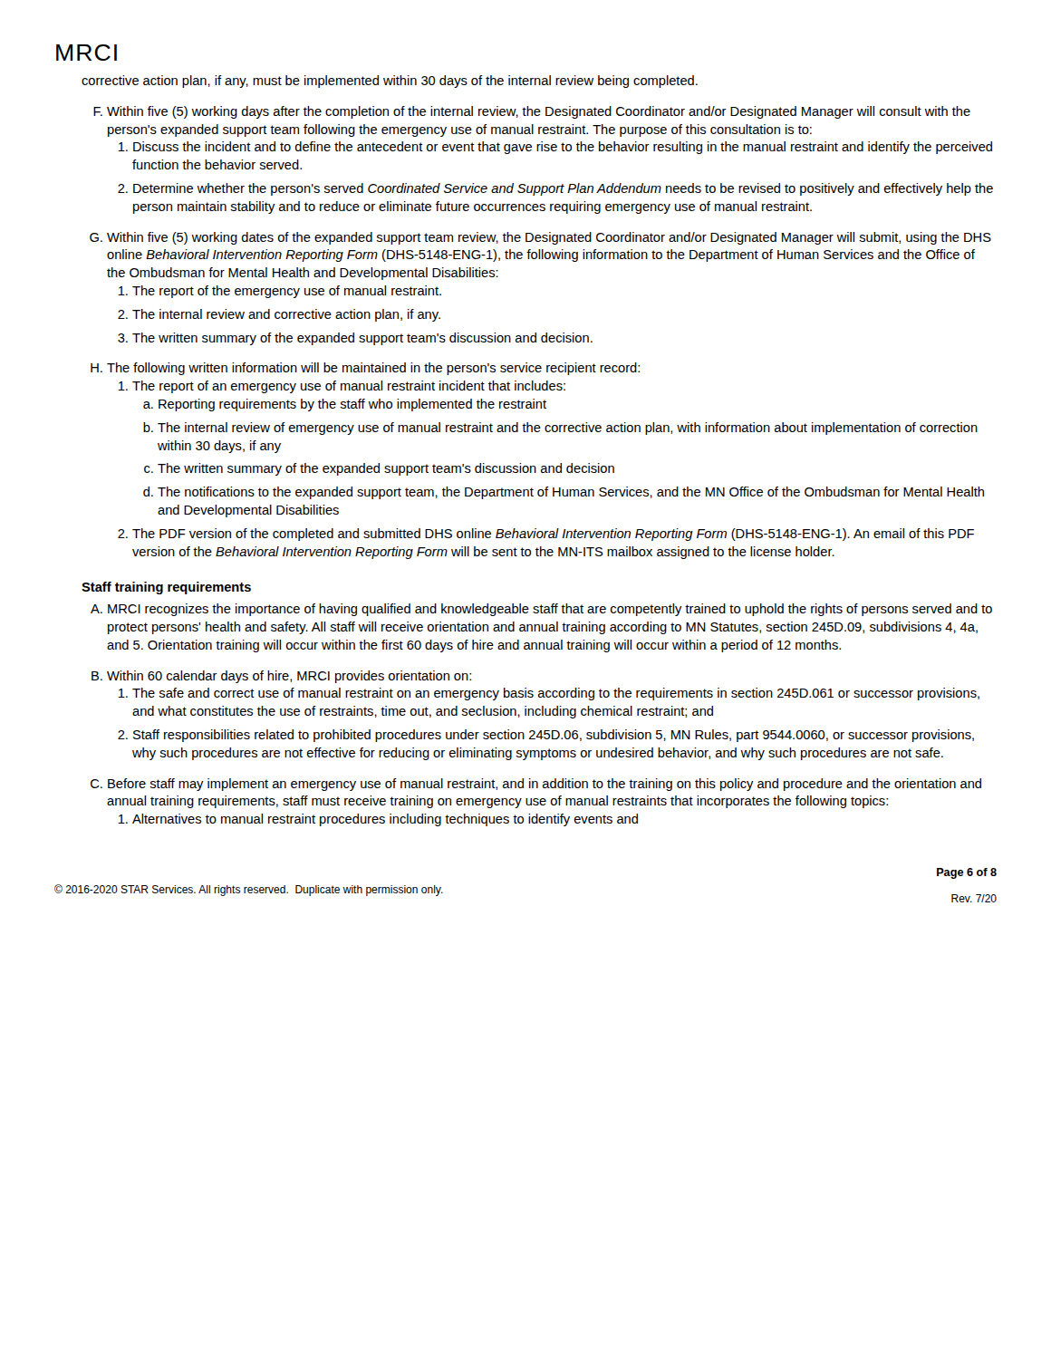MRCI
corrective action plan, if any, must be implemented within 30 days of the internal review being completed.
Within five (5) working days after the completion of the internal review, the Designated Coordinator and/or Designated Manager will consult with the person's expanded support team following the emergency use of manual restraint. The purpose of this consultation is to:
Discuss the incident and to define the antecedent or event that gave rise to the behavior resulting in the manual restraint and identify the perceived function the behavior served.
Determine whether the person's served Coordinated Service and Support Plan Addendum needs to be revised to positively and effectively help the person maintain stability and to reduce or eliminate future occurrences requiring emergency use of manual restraint.
Within five (5) working dates of the expanded support team review, the Designated Coordinator and/or Designated Manager will submit, using the DHS online Behavioral Intervention Reporting Form (DHS-5148-ENG-1), the following information to the Department of Human Services and the Office of the Ombudsman for Mental Health and Developmental Disabilities:
The report of the emergency use of manual restraint.
The internal review and corrective action plan, if any.
The written summary of the expanded support team's discussion and decision.
The following written information will be maintained in the person's service recipient record:
The report of an emergency use of manual restraint incident that includes:
Reporting requirements by the staff who implemented the restraint
The internal review of emergency use of manual restraint and the corrective action plan, with information about implementation of correction within 30 days, if any
The written summary of the expanded support team's discussion and decision
The notifications to the expanded support team, the Department of Human Services, and the MN Office of the Ombudsman for Mental Health and Developmental Disabilities
The PDF version of the completed and submitted DHS online Behavioral Intervention Reporting Form (DHS-5148-ENG-1). An email of this PDF version of the Behavioral Intervention Reporting Form will be sent to the MN-ITS mailbox assigned to the license holder.
Staff training requirements
MRCI recognizes the importance of having qualified and knowledgeable staff that are competently trained to uphold the rights of persons served and to protect persons' health and safety. All staff will receive orientation and annual training according to MN Statutes, section 245D.09, subdivisions 4, 4a, and 5. Orientation training will occur within the first 60 days of hire and annual training will occur within a period of 12 months.
Within 60 calendar days of hire, MRCI provides orientation on:
The safe and correct use of manual restraint on an emergency basis according to the requirements in section 245D.061 or successor provisions, and what constitutes the use of restraints, time out, and seclusion, including chemical restraint; and
Staff responsibilities related to prohibited procedures under section 245D.06, subdivision 5, MN Rules, part 9544.0060, or successor provisions, why such procedures are not effective for reducing or eliminating symptoms or undesired behavior, and why such procedures are not safe.
Before staff may implement an emergency use of manual restraint, and in addition to the training on this policy and procedure and the orientation and annual training requirements, staff must receive training on emergency use of manual restraints that incorporates the following topics:
Alternatives to manual restraint procedures including techniques to identify events and
Page 6 of 8
© 2016-2020 STAR Services. All rights reserved. Duplicate with permission only. Rev. 7/20